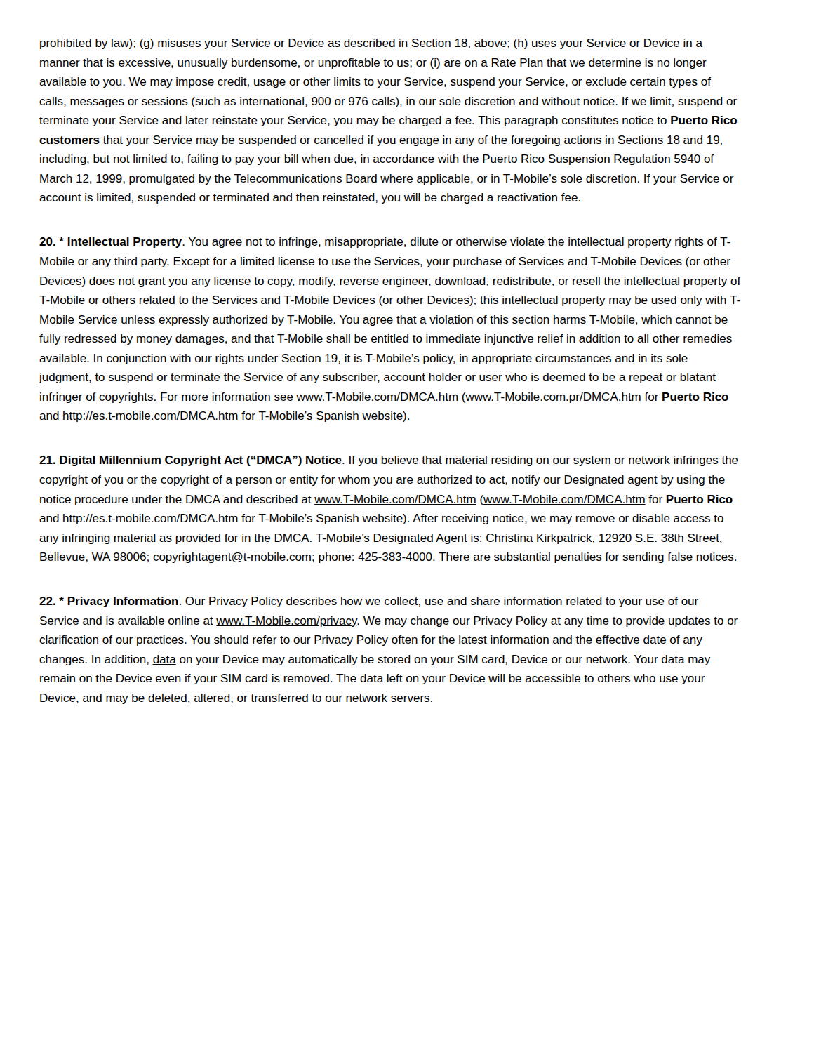prohibited by law); (g) misuses your Service or Device as described in Section 18, above; (h) uses your Service or Device in a manner that is excessive, unusually burdensome, or unprofitable to us; or (i) are on a Rate Plan that we determine is no longer available to you. We may impose credit, usage or other limits to your Service, suspend your Service, or exclude certain types of calls, messages or sessions (such as international, 900 or 976 calls), in our sole discretion and without notice. If we limit, suspend or terminate your Service and later reinstate your Service, you may be charged a fee. This paragraph constitutes notice to Puerto Rico customers that your Service may be suspended or cancelled if you engage in any of the foregoing actions in Sections 18 and 19, including, but not limited to, failing to pay your bill when due, in accordance with the Puerto Rico Suspension Regulation 5940 of March 12, 1999, promulgated by the Telecommunications Board where applicable, or in T-Mobile’s sole discretion. If your Service or account is limited, suspended or terminated and then reinstated, you will be charged a reactivation fee.
20. * Intellectual Property. You agree not to infringe, misappropriate, dilute or otherwise violate the intellectual property rights of T-Mobile or any third party. Except for a limited license to use the Services, your purchase of Services and T-Mobile Devices (or other Devices) does not grant you any license to copy, modify, reverse engineer, download, redistribute, or resell the intellectual property of T-Mobile or others related to the Services and T-Mobile Devices (or other Devices); this intellectual property may be used only with T-Mobile Service unless expressly authorized by T-Mobile. You agree that a violation of this section harms T-Mobile, which cannot be fully redressed by money damages, and that T-Mobile shall be entitled to immediate injunctive relief in addition to all other remedies available. In conjunction with our rights under Section 19, it is T-Mobile’s policy, in appropriate circumstances and in its sole judgment, to suspend or terminate the Service of any subscriber, account holder or user who is deemed to be a repeat or blatant infringer of copyrights. For more information see www.T-Mobile.com/DMCA.htm (www.T-Mobile.com.pr/DMCA.htm for Puerto Rico and http://es.t-mobile.com/DMCA.htm for T-Mobile’s Spanish website).
21. Digital Millennium Copyright Act (“DMCA”) Notice. If you believe that material residing on our system or network infringes the copyright of you or the copyright of a person or entity for whom you are authorized to act, notify our Designated agent by using the notice procedure under the DMCA and described at www.T-Mobile.com/DMCA.htm (www.T-Mobile.com/DMCA.htm for Puerto Rico and http://es.t-mobile.com/DMCA.htm for T-Mobile’s Spanish website). After receiving notice, we may remove or disable access to any infringing material as provided for in the DMCA. T-Mobile’s Designated Agent is: Christina Kirkpatrick, 12920 S.E. 38th Street, Bellevue, WA 98006; copyrightagent@t-mobile.com; phone: 425-383-4000. There are substantial penalties for sending false notices.
22. * Privacy Information. Our Privacy Policy describes how we collect, use and share information related to your use of our Service and is available online at www.T-Mobile.com/privacy. We may change our Privacy Policy at any time to provide updates to or clarification of our practices. You should refer to our Privacy Policy often for the latest information and the effective date of any changes. In addition, data on your Device may automatically be stored on your SIM card, Device or our network. Your data may remain on the Device even if your SIM card is removed. The data left on your Device will be accessible to others who use your Device, and may be deleted, altered, or transferred to our network servers.